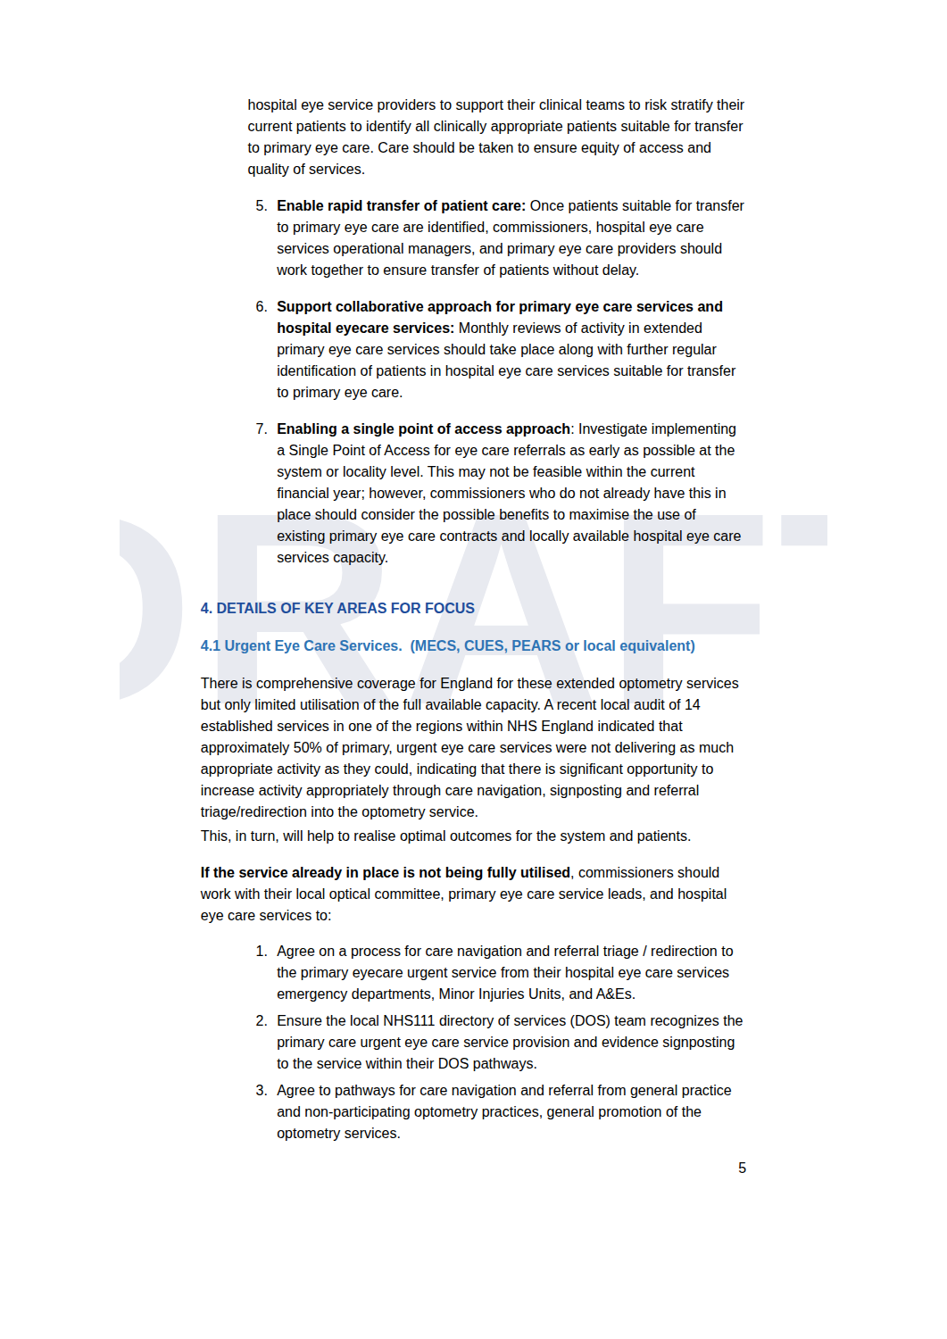DRAFT
hospital eye service providers to support their clinical teams to risk stratify their current patients to identify all clinically appropriate patients suitable for transfer to primary eye care. Care should be taken to ensure equity of access and quality of services.
Enable rapid transfer of patient care: Once patients suitable for transfer to primary eye care are identified, commissioners, hospital eye care services operational managers, and primary eye care providers should work together to ensure transfer of patients without delay.
Support collaborative approach for primary eye care services and hospital eyecare services: Monthly reviews of activity in extended primary eye care services should take place along with further regular identification of patients in hospital eye care services suitable for transfer to primary eye care.
Enabling a single point of access approach: Investigate implementing a Single Point of Access for eye care referrals as early as possible at the system or locality level. This may not be feasible within the current financial year; however, commissioners who do not already have this in place should consider the possible benefits to maximise the use of existing primary eye care contracts and locally available hospital eye care services capacity.
4. DETAILS OF KEY AREAS FOR FOCUS
4.1 Urgent Eye Care Services. (MECS, CUES, PEARS or local equivalent)
There is comprehensive coverage for England for these extended optometry services but only limited utilisation of the full available capacity. A recent local audit of 14 established services in one of the regions within NHS England indicated that approximately 50% of primary, urgent eye care services were not delivering as much appropriate activity as they could, indicating that there is significant opportunity to increase activity appropriately through care navigation, signposting and referral triage/redirection into the optometry service.
This, in turn, will help to realise optimal outcomes for the system and patients.
If the service already in place is not being fully utilised, commissioners should work with their local optical committee, primary eye care service leads, and hospital eye care services to:
Agree on a process for care navigation and referral triage / redirection to the primary eyecare urgent service from their hospital eye care services emergency departments, Minor Injuries Units, and A&Es.
Ensure the local NHS111 directory of services (DOS) team recognizes the primary care urgent eye care service provision and evidence signposting to the service within their DOS pathways.
Agree to pathways for care navigation and referral from general practice and non-participating optometry practices, general promotion of the optometry services.
5